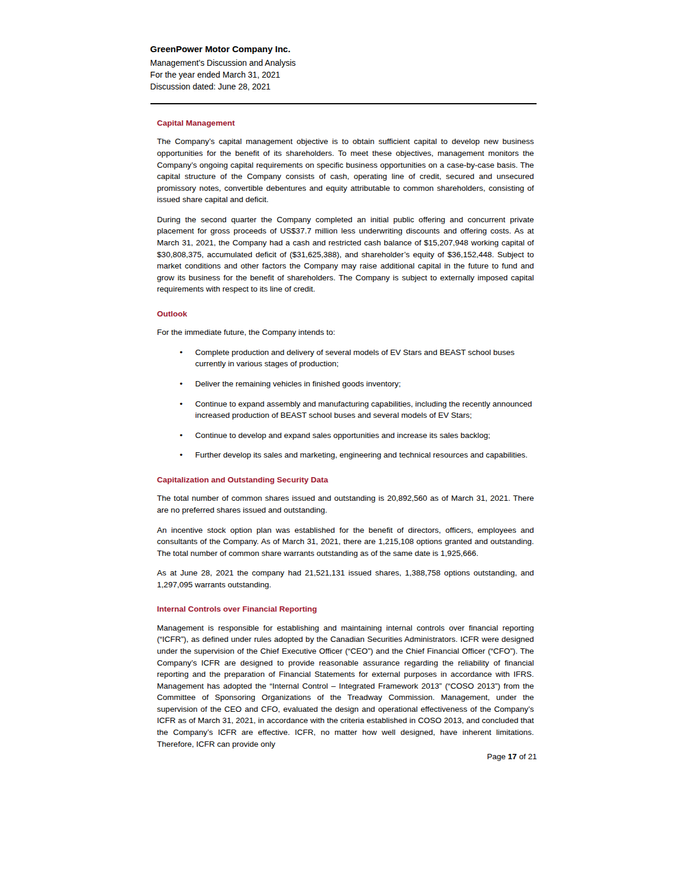GreenPower Motor Company Inc.
Management’s Discussion and Analysis
For the year ended March 31, 2021
Discussion dated: June 28, 2021
Capital Management
The Company’s capital management objective is to obtain sufficient capital to develop new business opportunities for the benefit of its shareholders. To meet these objectives, management monitors the Company’s ongoing capital requirements on specific business opportunities on a case-by-case basis. The capital structure of the Company consists of cash, operating line of credit, secured and unsecured promissory notes, convertible debentures and equity attributable to common shareholders, consisting of issued share capital and deficit.
During the second quarter the Company completed an initial public offering and concurrent private placement for gross proceeds of US$37.7 million less underwriting discounts and offering costs. As at March 31, 2021, the Company had a cash and restricted cash balance of $15,207,948 working capital of $30,808,375, accumulated deficit of ($31,625,388), and shareholder’s equity of $36,152,448. Subject to market conditions and other factors the Company may raise additional capital in the future to fund and grow its business for the benefit of shareholders. The Company is subject to externally imposed capital requirements with respect to its line of credit.
Outlook
For the immediate future, the Company intends to:
Complete production and delivery of several models of EV Stars and BEAST school buses currently in various stages of production;
Deliver the remaining vehicles in finished goods inventory;
Continue to expand assembly and manufacturing capabilities, including the recently announced increased production of BEAST school buses and several models of EV Stars;
Continue to develop and expand sales opportunities and increase its sales backlog;
Further develop its sales and marketing, engineering and technical resources and capabilities.
Capitalization and Outstanding Security Data
The total number of common shares issued and outstanding is 20,892,560 as of March 31, 2021. There are no preferred shares issued and outstanding.
An incentive stock option plan was established for the benefit of directors, officers, employees and consultants of the Company. As of March 31, 2021, there are 1,215,108 options granted and outstanding. The total number of common share warrants outstanding as of the same date is 1,925,666.
As at June 28, 2021 the company had 21,521,131 issued shares, 1,388,758 options outstanding, and 1,297,095 warrants outstanding.
Internal Controls over Financial Reporting
Management is responsible for establishing and maintaining internal controls over financial reporting (“ICFR”), as defined under rules adopted by the Canadian Securities Administrators. ICFR were designed under the supervision of the Chief Executive Officer (“CEO”) and the Chief Financial Officer (“CFO”). The Company’s ICFR are designed to provide reasonable assurance regarding the reliability of financial reporting and the preparation of Financial Statements for external purposes in accordance with IFRS. Management has adopted the “Internal Control – Integrated Framework 2013” (“COSO 2013”) from the Committee of Sponsoring Organizations of the Treadway Commission. Management, under the supervision of the CEO and CFO, evaluated the design and operational effectiveness of the Company’s ICFR as of March 31, 2021, in accordance with the criteria established in COSO 2013, and concluded that the Company’s ICFR are effective. ICFR, no matter how well designed, have inherent limitations. Therefore, ICFR can provide only
Page 17 of 21